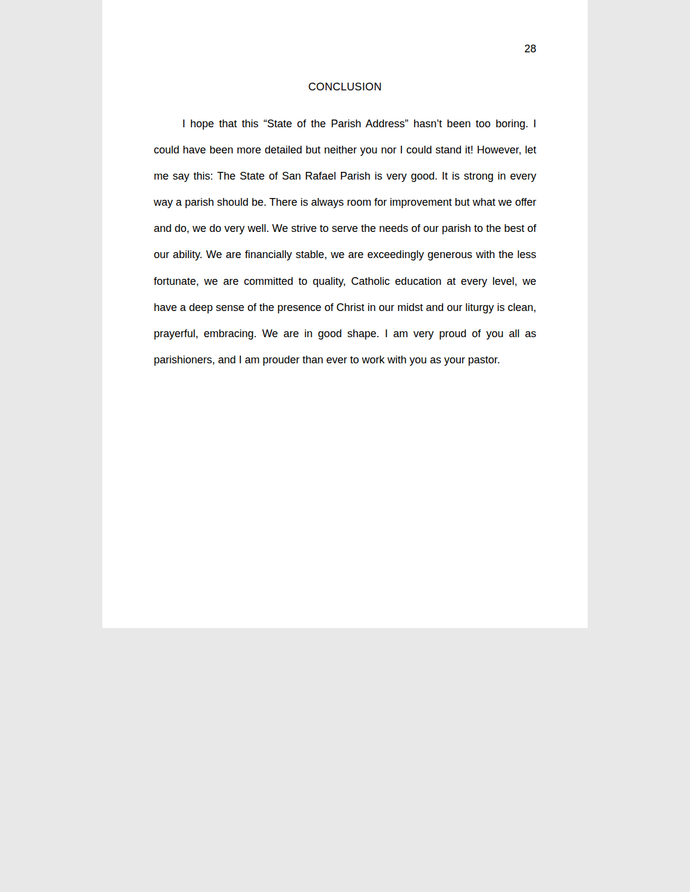28
CONCLUSION
I hope that this “State of the Parish Address” hasn’t been too boring. I could have been more detailed but neither you nor I could stand it! However, let me say this: The State of San Rafael Parish is very good. It is strong in every way a parish should be. There is always room for improvement but what we offer and do, we do very well. We strive to serve the needs of our parish to the best of our ability. We are financially stable, we are exceedingly generous with the less fortunate, we are committed to quality, Catholic education at every level, we have a deep sense of the presence of Christ in our midst and our liturgy is clean, prayerful, embracing. We are in good shape. I am very proud of you all as parishioners, and I am prouder than ever to work with you as your pastor.